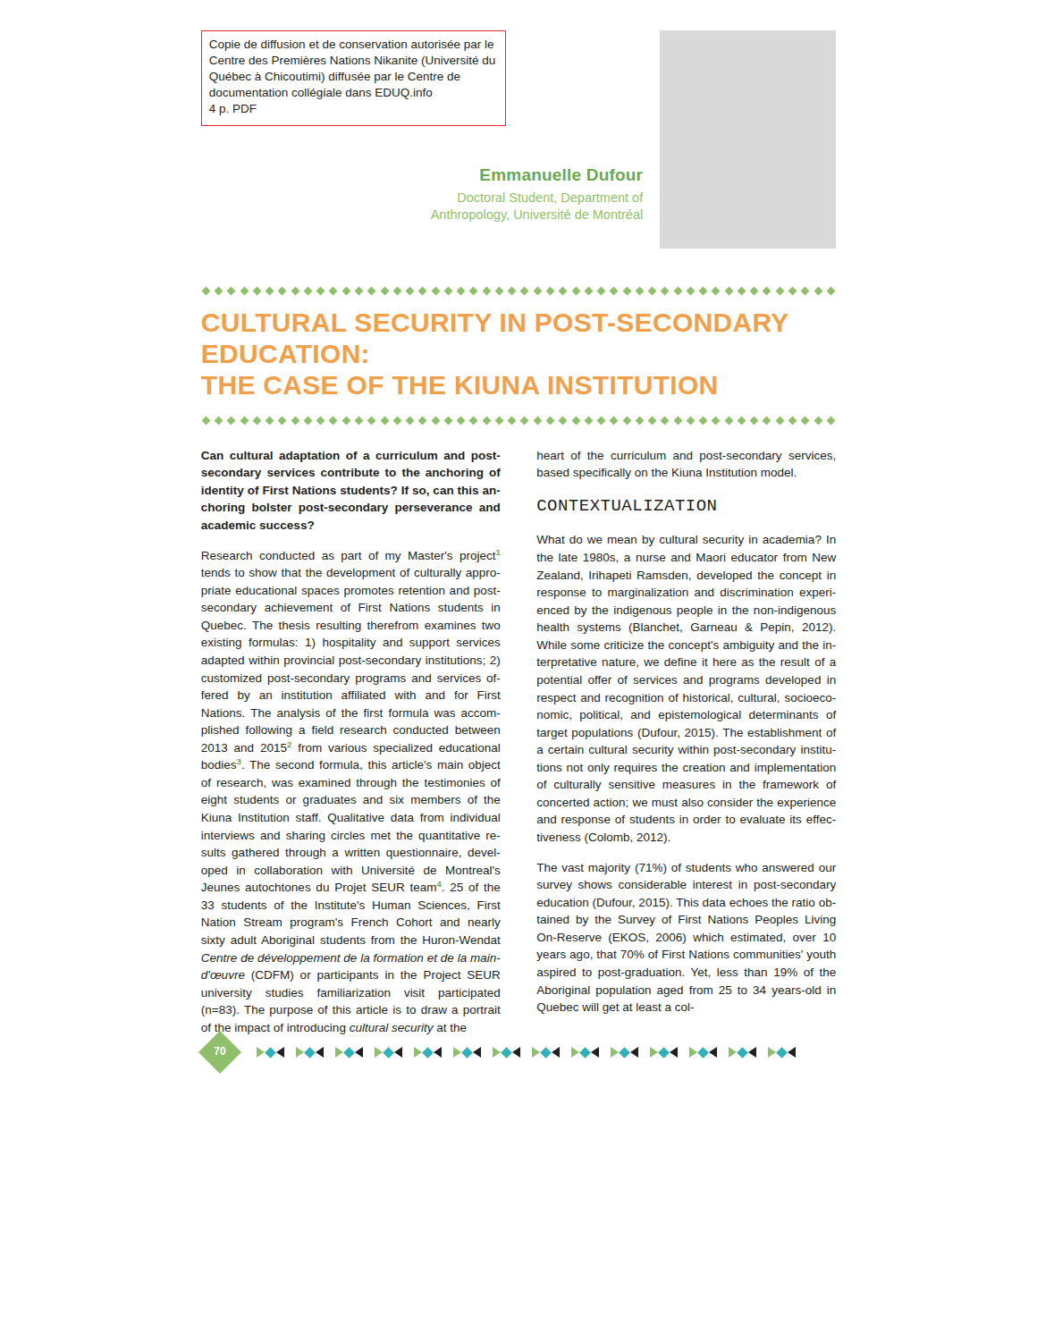Copie de diffusion et de conservation autorisée par le Centre des Premières Nations Nikanite (Université du Québec à Chicoutimi) diffusée par le Centre de documentation collégiale dans EDUQ.info
4 p. PDF
Emmanuelle Dufour
Doctoral Student, Department of
Anthropology, Université de Montréal
Cultural security in post-secondary education:
the case of the Kiuna institution
Can cultural adaptation of a curriculum and post-secondary services contribute to the anchoring of identity of First Nations students? If so, can this anchoring bolster post-secondary perseverance and academic success?
Research conducted as part of my Master's project1 tends to show that the development of culturally appropriate educational spaces promotes retention and post-secondary achievement of First Nations students in Quebec. The thesis resulting therefrom examines two existing formulas: 1) hospitality and support services adapted within provincial post-secondary institutions; 2) customized post-secondary programs and services offered by an institution affiliated with and for First Nations. The analysis of the first formula was accomplished following a field research conducted between 2013 and 20152 from various specialized educational bodies3. The second formula, this article's main object of research, was examined through the testimonies of eight students or graduates and six members of the Kiuna Institution staff. Qualitative data from individual interviews and sharing circles met the quantitative results gathered through a written questionnaire, developed in collaboration with Université de Montreal's Jeunes autochtones du Projet SEUR team4. 25 of the 33 students of the Institute's Human Sciences, First Nation Stream program's French Cohort and nearly sixty adult Aboriginal students from the Huron-Wendat Centre de développement de la formation et de la main-d'œuvre (CDFM) or participants in the Project SEUR university studies familiarization visit participated (n=83). The purpose of this article is to draw a portrait of the impact of introducing cultural security at the
heart of the curriculum and post-secondary services, based specifically on the Kiuna Institution model.
Contextualization
What do we mean by cultural security in academia? In the late 1980s, a nurse and Maori educator from New Zealand, Irihapeti Ramsden, developed the concept in response to marginalization and discrimination experienced by the indigenous people in the non-indigenous health systems (Blanchet, Garneau & Pepin, 2012). While some criticize the concept's ambiguity and the interpretative nature, we define it here as the result of a potential offer of services and programs developed in respect and recognition of historical, cultural, socioeconomic, political, and epistemological determinants of target populations (Dufour, 2015). The establishment of a certain cultural security within post-secondary institutions not only requires the creation and implementation of culturally sensitive measures in the framework of concerted action; we must also consider the experience and response of students in order to evaluate its effectiveness (Colomb, 2012).
The vast majority (71%) of students who answered our survey shows considerable interest in post-secondary education (Dufour, 2015). This data echoes the ratio obtained by the Survey of First Nations Peoples Living On-Reserve (EKOS, 2006) which estimated, over 10 years ago, that 70% of First Nations communities' youth aspired to post-graduation. Yet, less than 19% of the Aboriginal population aged from 25 to 34 years-old in Quebec will get at least a col-
70